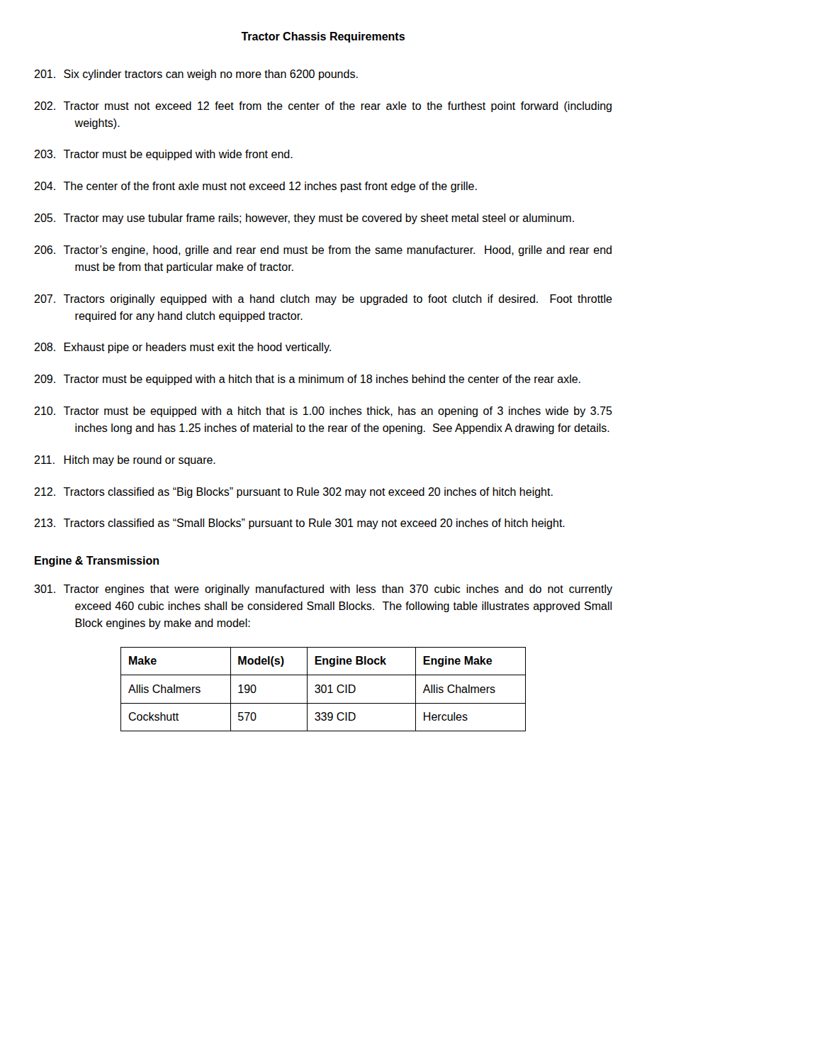Tractor Chassis Requirements
201. Six cylinder tractors can weigh no more than 6200 pounds.
202. Tractor must not exceed 12 feet from the center of the rear axle to the furthest point forward (including weights).
203. Tractor must be equipped with wide front end.
204. The center of the front axle must not exceed 12 inches past front edge of the grille.
205. Tractor may use tubular frame rails; however, they must be covered by sheet metal steel or aluminum.
206. Tractor’s engine, hood, grille and rear end must be from the same manufacturer. Hood, grille and rear end must be from that particular make of tractor.
207. Tractors originally equipped with a hand clutch may be upgraded to foot clutch if desired. Foot throttle required for any hand clutch equipped tractor.
208. Exhaust pipe or headers must exit the hood vertically.
209. Tractor must be equipped with a hitch that is a minimum of 18 inches behind the center of the rear axle.
210. Tractor must be equipped with a hitch that is 1.00 inches thick, has an opening of 3 inches wide by 3.75 inches long and has 1.25 inches of material to the rear of the opening. See Appendix A drawing for details.
211. Hitch may be round or square.
212. Tractors classified as “Big Blocks” pursuant to Rule 302 may not exceed 20 inches of hitch height.
213. Tractors classified as “Small Blocks” pursuant to Rule 301 may not exceed 20 inches of hitch height.
Engine & Transmission
301. Tractor engines that were originally manufactured with less than 370 cubic inches and do not currently exceed 460 cubic inches shall be considered Small Blocks. The following table illustrates approved Small Block engines by make and model:
| Make | Model(s) | Engine Block | Engine Make |
| --- | --- | --- | --- |
| Allis Chalmers | 190 | 301 CID | Allis Chalmers |
| Cockshutt | 570 | 339 CID | Hercules |